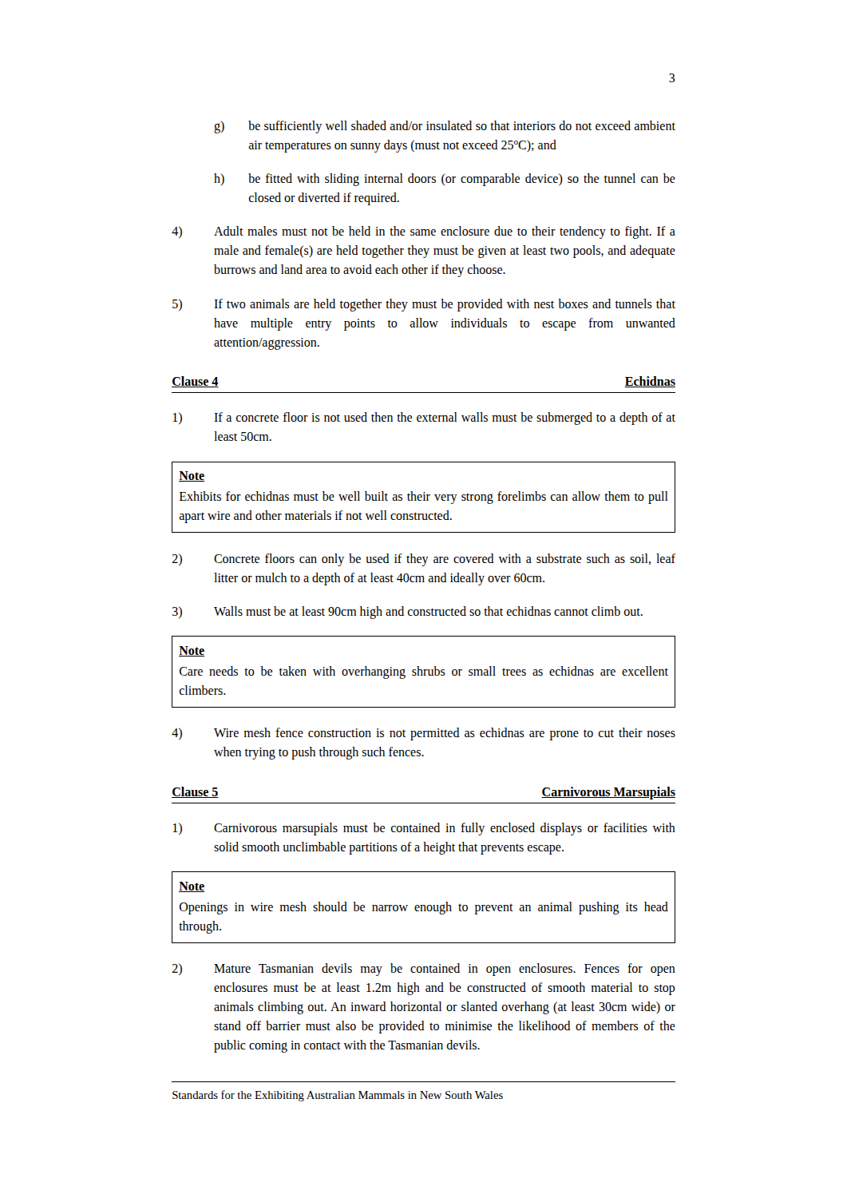3
g)
be sufficiently well shaded and/or insulated so that interiors do not exceed ambient air temperatures on sunny days (must not exceed 25oC); and
h)
be fitted with sliding internal doors (or comparable device) so the tunnel can be closed or diverted if required.
4)
Adult males must not be held in the same enclosure due to their tendency to fight. If a male and female(s) are held together they must be given at least two pools, and adequate burrows and land area to avoid each other if they choose.
5)
If two animals are held together they must be provided with nest boxes and tunnels that have multiple entry points to allow individuals to escape from unwanted attention/aggression.
Clause 4 Echidnas
1)
If a concrete floor is not used then the external walls must be submerged to a depth of at least 50cm.
Note
Exhibits for echidnas must be well built as their very strong forelimbs can allow them to pull apart wire and other materials if not well constructed.
2)
Concrete floors can only be used if they are covered with a substrate such as soil, leaf litter or mulch to a depth of at least 40cm and ideally over 60cm.
3)
Walls must be at least 90cm high and constructed so that echidnas cannot climb out.
Note
Care needs to be taken with overhanging shrubs or small trees as echidnas are excellent climbers.
4)
Wire mesh fence construction is not permitted as echidnas are prone to cut their noses when trying to push through such fences.
Clause 5 Carnivorous Marsupials
1)
Carnivorous marsupials must be contained in fully enclosed displays or facilities with solid smooth unclimbable partitions of a height that prevents escape.
Note
Openings in wire mesh should be narrow enough to prevent an animal pushing its head through.
2)
Mature Tasmanian devils may be contained in open enclosures. Fences for open enclosures must be at least 1.2m high and be constructed of smooth material to stop animals climbing out. An inward horizontal or slanted overhang (at least 30cm wide) or stand off barrier must also be provided to minimise the likelihood of members of the public coming in contact with the Tasmanian devils.
Standards for the Exhibiting Australian Mammals in New South Wales